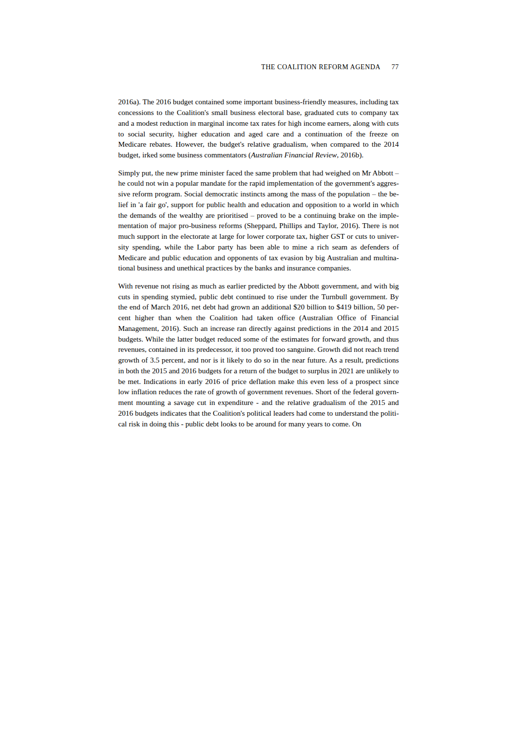THE COALITION REFORM AGENDA77
2016a). The 2016 budget contained some important business-friendly measures, including tax concessions to the Coalition's small business electoral base, graduated cuts to company tax and a modest reduction in marginal income tax rates for high income earners, along with cuts to social security, higher education and aged care and a continuation of the freeze on Medicare rebates. However, the budget's relative gradualism, when compared to the 2014 budget, irked some business commentators (Australian Financial Review, 2016b).
Simply put, the new prime minister faced the same problem that had weighed on Mr Abbott – he could not win a popular mandate for the rapid implementation of the government's aggressive reform program. Social democratic instincts among the mass of the population – the belief in 'a fair go', support for public health and education and opposition to a world in which the demands of the wealthy are prioritised – proved to be a continuing brake on the implementation of major pro-business reforms (Sheppard, Phillips and Taylor, 2016). There is not much support in the electorate at large for lower corporate tax, higher GST or cuts to university spending, while the Labor party has been able to mine a rich seam as defenders of Medicare and public education and opponents of tax evasion by big Australian and multinational business and unethical practices by the banks and insurance companies.
With revenue not rising as much as earlier predicted by the Abbott government, and with big cuts in spending stymied, public debt continued to rise under the Turnbull government. By the end of March 2016, net debt had grown an additional $20 billion to $419 billion, 50 percent higher than when the Coalition had taken office (Australian Office of Financial Management, 2016). Such an increase ran directly against predictions in the 2014 and 2015 budgets. While the latter budget reduced some of the estimates for forward growth, and thus revenues, contained in its predecessor, it too proved too sanguine. Growth did not reach trend growth of 3.5 percent, and nor is it likely to do so in the near future. As a result, predictions in both the 2015 and 2016 budgets for a return of the budget to surplus in 2021 are unlikely to be met. Indications in early 2016 of price deflation make this even less of a prospect since low inflation reduces the rate of growth of government revenues. Short of the federal government mounting a savage cut in expenditure - and the relative gradualism of the 2015 and 2016 budgets indicates that the Coalition's political leaders had come to understand the political risk in doing this - public debt looks to be around for many years to come. On